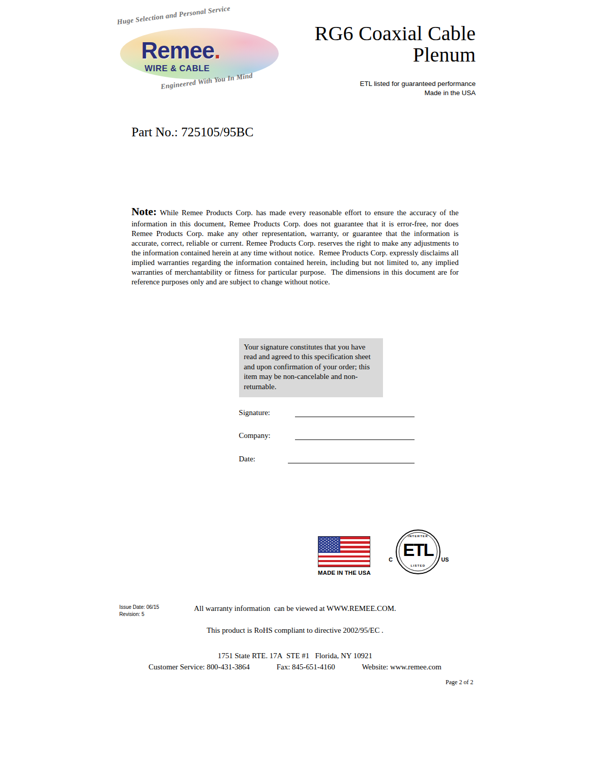Huge Selection and Personal Service
Remee.
WIRE & CABLE
Engineered With You In Mind
RG6 Coaxial Cable
Plenum
ETL listed for guaranteed performance
Made in the USA
Part No.: 725105/95BC
Note: While Remee Products Corp. has made every reasonable effort to ensure the accuracy of the information in this document, Remee Products Corp. does not guarantee that it is error-free, nor does Remee Products Corp. make any other representation, warranty, or guarantee that the information is accurate, correct, reliable or current. Remee Products Corp. reserves the right to make any adjustments to the information contained herein at any time without notice. Remee Products Corp. expressly disclaims all implied warranties regarding the information contained herein, including but not limited to, any implied warranties of merchantability or fitness for particular purpose. The dimensions in this document are for reference purposes only and are subject to change without notice.
Your signature constitutes that you have read and agreed to this specification sheet and upon confirmation of your order; this item may be non-cancelable and non-returnable.
Signature:
Company:
Date:
MADE IN THE USA
INTERTEK
ETL
LISTED
C
US
Issue Date: 06/15
Revision: 5
All warranty information can be viewed at WWW.REMEE.COM.
This product is RoHS compliant to directive 2002/95/EC .
1751 State RTE. 17A STE #1 Florida, NY 10921
Customer Service: 800-431-3864 Fax: 845-651-4160 Website: www.remee.com
Page 2 of 2